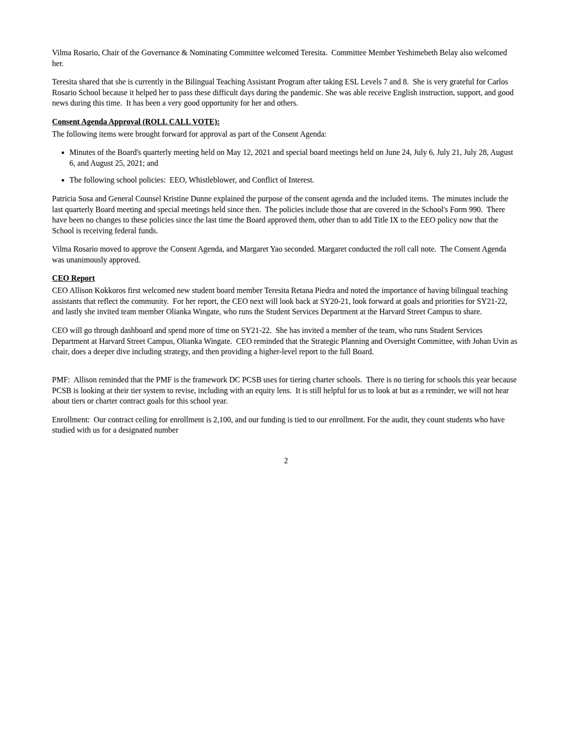Vilma Rosario, Chair of the Governance & Nominating Committee welcomed Teresita. Committee Member Yeshimebeth Belay also welcomed her.
Teresita shared that she is currently in the Bilingual Teaching Assistant Program after taking ESL Levels 7 and 8. She is very grateful for Carlos Rosario School because it helped her to pass these difficult days during the pandemic. She was able receive English instruction, support, and good news during this time. It has been a very good opportunity for her and others.
Consent Agenda Approval (ROLL CALL VOTE):
The following items were brought forward for approval as part of the Consent Agenda:
Minutes of the Board's quarterly meeting held on May 12, 2021 and special board meetings held on June 24, July 6, July 21, July 28, August 6, and August 25, 2021; and
The following school policies: EEO, Whistleblower, and Conflict of Interest.
Patricia Sosa and General Counsel Kristine Dunne explained the purpose of the consent agenda and the included items. The minutes include the last quarterly Board meeting and special meetings held since then. The policies include those that are covered in the School's Form 990. There have been no changes to these policies since the last time the Board approved them, other than to add Title IX to the EEO policy now that the School is receiving federal funds.
Vilma Rosario moved to approve the Consent Agenda, and Margaret Yao seconded. Margaret conducted the roll call note. The Consent Agenda was unanimously approved.
CEO Report
CEO Allison Kokkoros first welcomed new student board member Teresita Retana Piedra and noted the importance of having bilingual teaching assistants that reflect the community. For her report, the CEO next will look back at SY20-21, look forward at goals and priorities for SY21-22, and lastly she invited team member Olianka Wingate, who runs the Student Services Department at the Harvard Street Campus to share.
CEO will go through dashboard and spend more of time on SY21-22. She has invited a member of the team, who runs Student Services Department at Harvard Street Campus, Olianka Wingate. CEO reminded that the Strategic Planning and Oversight Committee, with Johan Uvin as chair, does a deeper dive including strategy, and then providing a higher-level report to the full Board.
PMF: Allison reminded that the PMF is the framework DC PCSB uses for tiering charter schools. There is no tiering for schools this year because PCSB is looking at their tier system to revise, including with an equity lens. It is still helpful for us to look at but as a reminder, we will not hear about tiers or charter contract goals for this school year.
Enrollment: Our contract ceiling for enrollment is 2,100, and our funding is tied to our enrollment. For the audit, they count students who have studied with us for a designated number
2